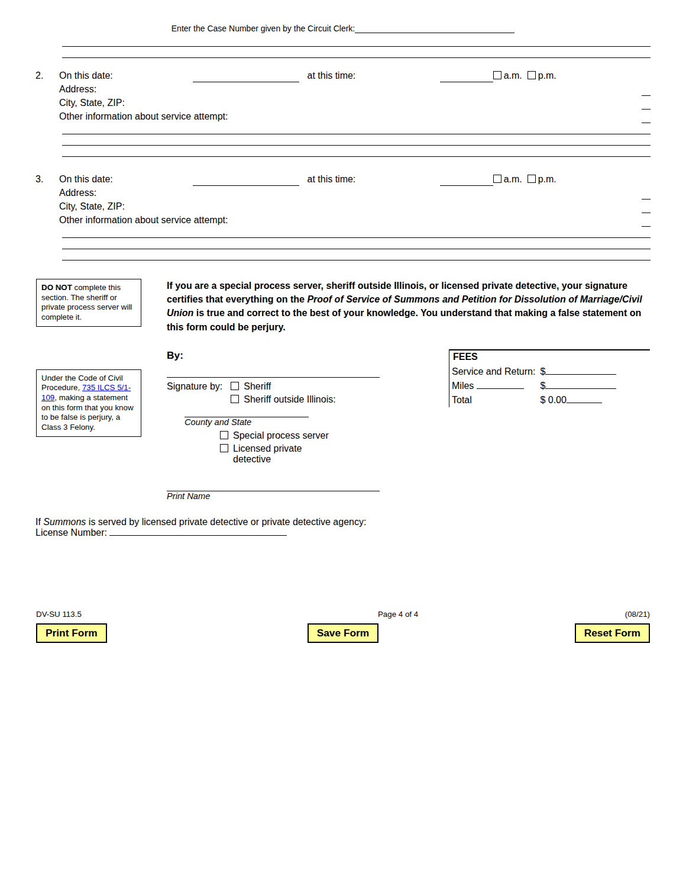Enter the Case Number given by the Circuit Clerk:
| 2. | On this date: | | at this time: | | a.m. p.m. |
| | Address: | |
| | City, State, ZIP: | |
| | Other information about service attempt: | |
| 3. | On this date: | | at this time: | | a.m. p.m. |
| | Address: | |
| | City, State, ZIP: | |
| | Other information about service attempt: | |
| DO NOT complete this section. The sheriff or private process server will complete it. | If you are a special process server, sheriff outside Illinois, or licensed private detective, your signature certifies that everything on the Proof of Service of Summons and Petition for Dissolution of Marriage/Civil Union is true and correct to the best of your knowledge. You understand that making a false statement on this form could be perjury. |
| Under the Code of Civil Procedure, 735 ILCS 5/1-109 , making a statement on this form that you know to be false is perjury, a Class 3 Felony. | By: / Signature by: / / Sheriff / / / / Sheriff outside Illinois: / County and State / / / Special process server / / / / Licensed private detective / Print Name | FEES / Service and Return: / $ / / Miles / $ / / Total / $ 0.00 / |
If Summons is served by licensed private detective or private detective agency:
License Number:
| DV-SU 113.5 | Page 4 of 4 | (08/21) |
| Print Form | Save Form | Reset Form |